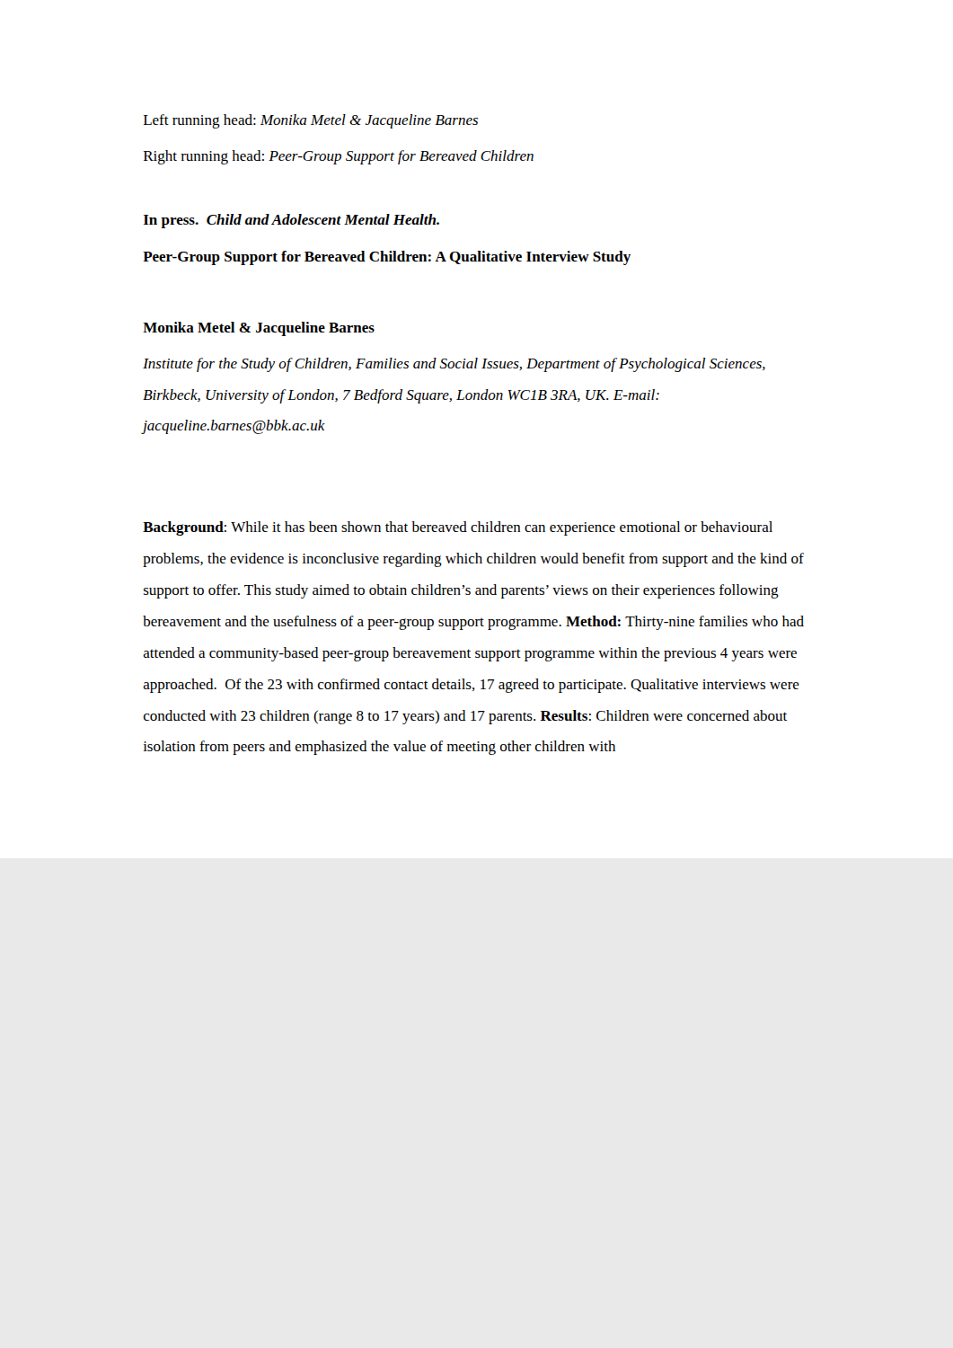Left running head: Monika Metel & Jacqueline Barnes
Right running head: Peer-Group Support for Bereaved Children
In press. Child and Adolescent Mental Health.
Peer-Group Support for Bereaved Children: A Qualitative Interview Study
Monika Metel & Jacqueline Barnes
Institute for the Study of Children, Families and Social Issues, Department of Psychological Sciences, Birkbeck, University of London, 7 Bedford Square, London WC1B 3RA, UK. E-mail: jacqueline.barnes@bbk.ac.uk
Background: While it has been shown that bereaved children can experience emotional or behavioural problems, the evidence is inconclusive regarding which children would benefit from support and the kind of support to offer. This study aimed to obtain children’s and parents’ views on their experiences following bereavement and the usefulness of a peer-group support programme. Method: Thirty-nine families who had attended a community-based peer-group bereavement support programme within the previous 4 years were approached. Of the 23 with confirmed contact details, 17 agreed to participate. Qualitative interviews were conducted with 23 children (range 8 to 17 years) and 17 parents. Results: Children were concerned about isolation from peers and emphasized the value of meeting other children with